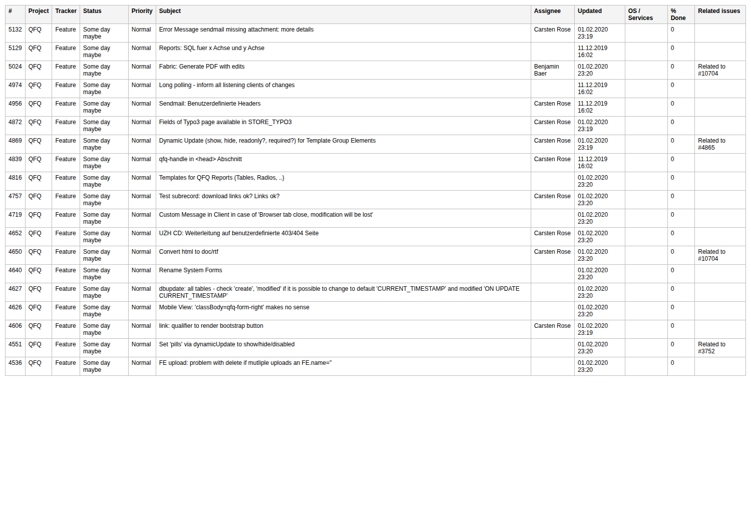| # | Project | Tracker | Status | Priority | Subject | Assignee | Updated | OS / Services | % Done | Related issues |
| --- | --- | --- | --- | --- | --- | --- | --- | --- | --- | --- |
| 5132 | QFQ | Feature | Some day maybe | Normal | Error Message sendmail missing attachment: more details | Carsten Rose | 01.02.2020 23:19 | | 0 | |
| 5129 | QFQ | Feature | Some day maybe | Normal | Reports: SQL fuer x Achse und y Achse | | 11.12.2019 16:02 | | 0 | |
| 5024 | QFQ | Feature | Some day maybe | Normal | Fabric: Generate PDF with edits | Benjamin Baer | 01.02.2020 23:20 | | 0 | Related to #10704 |
| 4974 | QFQ | Feature | Some day maybe | Normal | Long polling - inform all listening clients of changes | | 11.12.2019 16:02 | | 0 | |
| 4956 | QFQ | Feature | Some day maybe | Normal | Sendmail: Benutzerdefinierte Headers | Carsten Rose | 11.12.2019 16:02 | | 0 | |
| 4872 | QFQ | Feature | Some day maybe | Normal | Fields of Typo3 page available in STORE_TYPO3 | Carsten Rose | 01.02.2020 23:19 | | 0 | |
| 4869 | QFQ | Feature | Some day maybe | Normal | Dynamic Update (show, hide, readonly?, required?) for Template Group Elements | Carsten Rose | 01.02.2020 23:19 | | 0 | Related to #4865 |
| 4839 | QFQ | Feature | Some day maybe | Normal | qfq-handle in <head> Abschnitt | Carsten Rose | 11.12.2019 16:02 | | 0 | |
| 4816 | QFQ | Feature | Some day maybe | Normal | Templates for QFQ Reports (Tables, Radios, ..) | | 01.02.2020 23:20 | | 0 | |
| 4757 | QFQ | Feature | Some day maybe | Normal | Test subrecord: download links ok? Links ok? | Carsten Rose | 01.02.2020 23:20 | | 0 | |
| 4719 | QFQ | Feature | Some day maybe | Normal | Custom Message in Client in case of 'Browser tab close, modification will be lost' | | 01.02.2020 23:20 | | 0 | |
| 4652 | QFQ | Feature | Some day maybe | Normal | UZH CD: Weiterleitung auf benutzerdefinierte 403/404 Seite | Carsten Rose | 01.02.2020 23:20 | | 0 | |
| 4650 | QFQ | Feature | Some day maybe | Normal | Convert html to doc/rtf | Carsten Rose | 01.02.2020 23:20 | | 0 | Related to #10704 |
| 4640 | QFQ | Feature | Some day maybe | Normal | Rename System Forms | | 01.02.2020 23:20 | | 0 | |
| 4627 | QFQ | Feature | Some day maybe | Normal | dbupdate: all tables - check 'create', 'modified' if it is possible to change to default 'CURRENT_TIMESTAMP' and modified 'ON UPDATE CURRENT_TIMESTAMP' | | 01.02.2020 23:20 | | 0 | |
| 4626 | QFQ | Feature | Some day maybe | Normal | Mobile View: 'classBody=qfq-form-right' makes no sense | | 01.02.2020 23:20 | | 0 | |
| 4606 | QFQ | Feature | Some day maybe | Normal | link: qualifier to render bootstrap button | Carsten Rose | 01.02.2020 23:19 | | 0 | |
| 4551 | QFQ | Feature | Some day maybe | Normal | Set 'pills' via dynamicUpdate to show/hide/disabled | | 01.02.2020 23:20 | | 0 | Related to #3752 |
| 4536 | QFQ | Feature | Some day maybe | Normal | FE upload: problem with delete if mutliple uploads an FE.name=" | | 01.02.2020 23:20 | | 0 | |